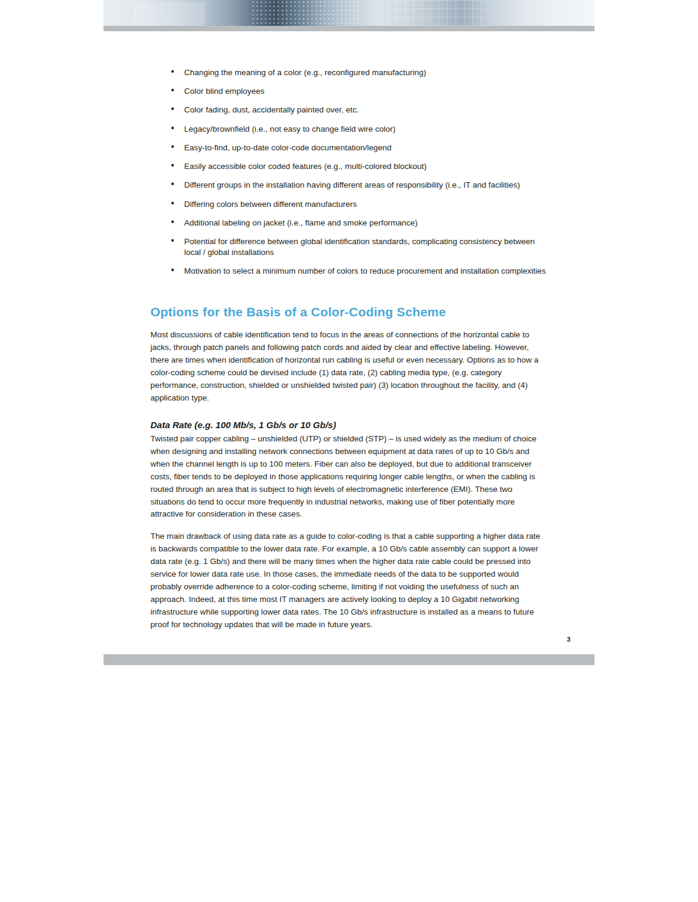Changing the meaning of a color (e.g., reconfigured manufacturing)
Color blind employees
Color fading, dust, accidentally painted over, etc.
Legacy/brownfield (i.e., not easy to change field wire color)
Easy-to-find, up-to-date color-code documentation/legend
Easily accessible color coded features (e.g., multi-colored blockout)
Different groups in the installation having different areas of responsibility (i.e., IT and facilities)
Differing colors between different manufacturers
Additional labeling on jacket (i.e., flame and smoke performance)
Potential for difference between global identification standards, complicating consistency between local / global installations
Motivation to select a minimum number of colors to reduce procurement and installation complexities
Options for the Basis of a Color-Coding Scheme
Most discussions of cable identification tend to focus in the areas of connections of the horizontal cable to jacks, through patch panels and following patch cords and aided by clear and effective labeling. However, there are times when identification of horizontal run cabling is useful or even necessary. Options as to how a color-coding scheme could be devised include (1) data rate, (2) cabling media type, (e.g. category performance, construction, shielded or unshielded twisted pair) (3) location throughout the facility, and (4) application type.
Data Rate (e.g. 100 Mb/s, 1 Gb/s or 10 Gb/s)
Twisted pair copper cabling – unshielded (UTP) or shielded (STP) – is used widely as the medium of choice when designing and installing network connections between equipment at data rates of up to 10 Gb/s and when the channel length is up to 100 meters. Fiber can also be deployed, but due to additional transceiver costs, fiber tends to be deployed in those applications requiring longer cable lengths, or when the cabling is routed through an area that is subject to high levels of electromagnetic interference (EMI). These two situations do tend to occur more frequently in industrial networks, making use of fiber potentially more attractive for consideration in these cases.
The main drawback of using data rate as a guide to color-coding is that a cable supporting a higher data rate is backwards compatible to the lower data rate. For example, a 10 Gb/s cable assembly can support a lower data rate (e.g. 1 Gb/s) and there will be many times when the higher data rate cable could be pressed into service for lower data rate use. In those cases, the immediate needs of the data to be supported would probably override adherence to a color-coding scheme, limiting if not voiding the usefulness of such an approach. Indeed, at this time most IT managers are actively looking to deploy a 10 Gigabit networking infrastructure while supporting lower data rates. The 10 Gb/s infrastructure is installed as a means to future proof for technology updates that will be made in future years.
3